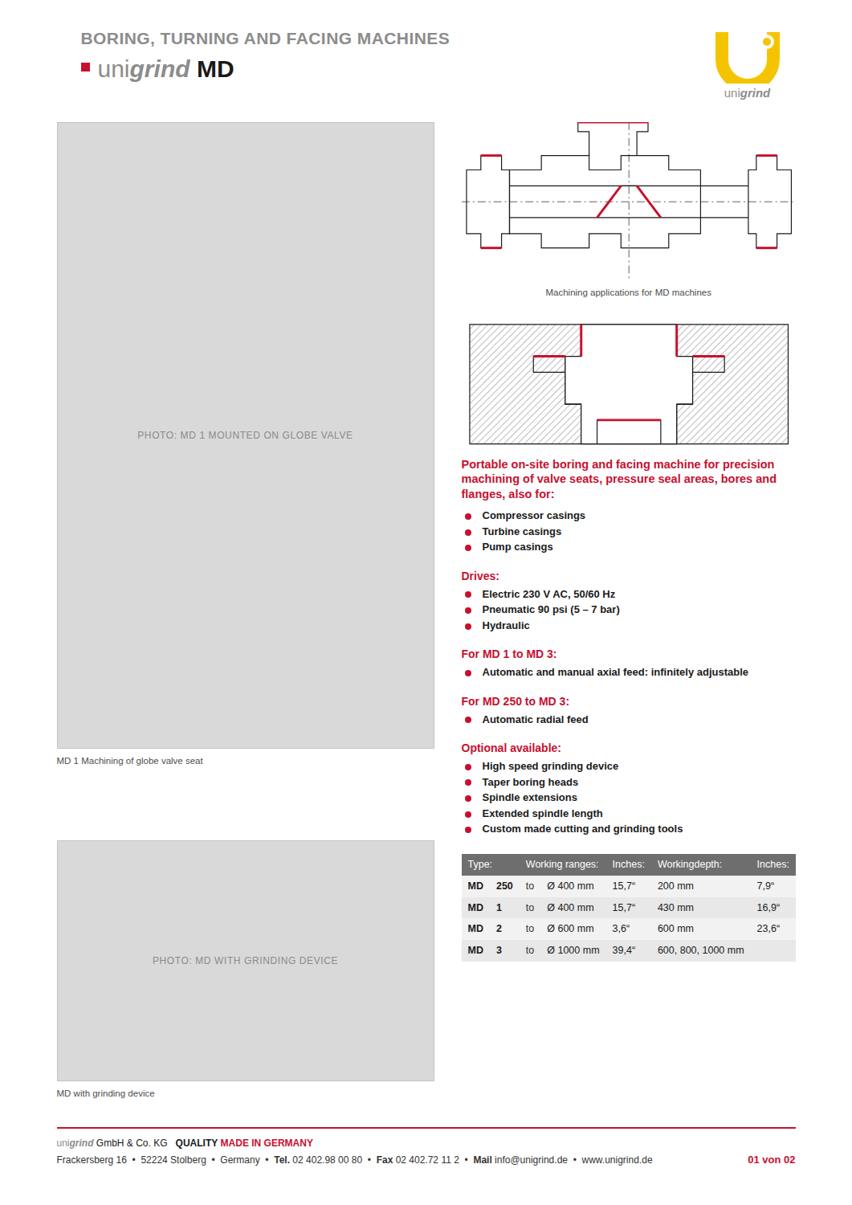Boring, Turning and Facing Machines
unigrind MD
unigrind
Photo: MD 1 mounted on globe valve
MD 1 Machining of globe valve seat
Photo: MD with grinding device
MD with grinding device
Machining applications for MD machines
Portable on-site boring and facing machine for precision machining of valve seats, pressure seal areas, bores and flanges, also for:
Compressor casings
Turbine casings
Pump casings
Drives:
Electric 230 V AC, 50/60 Hz
Pneumatic 90 psi (5 – 7 bar)
Hydraulic
For MD 1 to MD 3:
Automatic and manual axial feed: infinitely adjustable
For MD 250 to MD 3:
Automatic radial feed
Optional available:
High speed grinding device
Taper boring heads
Spindle extensions
Extended spindle length
Custom made cutting and grinding tools
| Type: | Working ranges: | Inches: | Workingdepth: | Inches: |
| --- | --- | --- | --- | --- |
| MD | 250 | to | Ø 400 mm | 15,7“ | 200 mm | 7,9“ |
| MD | 1 | to | Ø 400 mm | 15,7“ | 430 mm | 16,9“ |
| MD | 2 | to | Ø 600 mm | 3,6“ | 600 mm | 23,6“ |
| MD | 3 | to | Ø 1000 mm | 39,4“ | 600, 800, 1000 mm | |
unigrind GmbH & Co. KG QUALITY MADE IN GERMANY
Frackersberg 16 • 52224 Stolberg • Germany • Tel. 02 402.98 00 80 • Fax 02 402.72 11 2 • Mail info@unigrind.de • www.unigrind.de
01 von 02